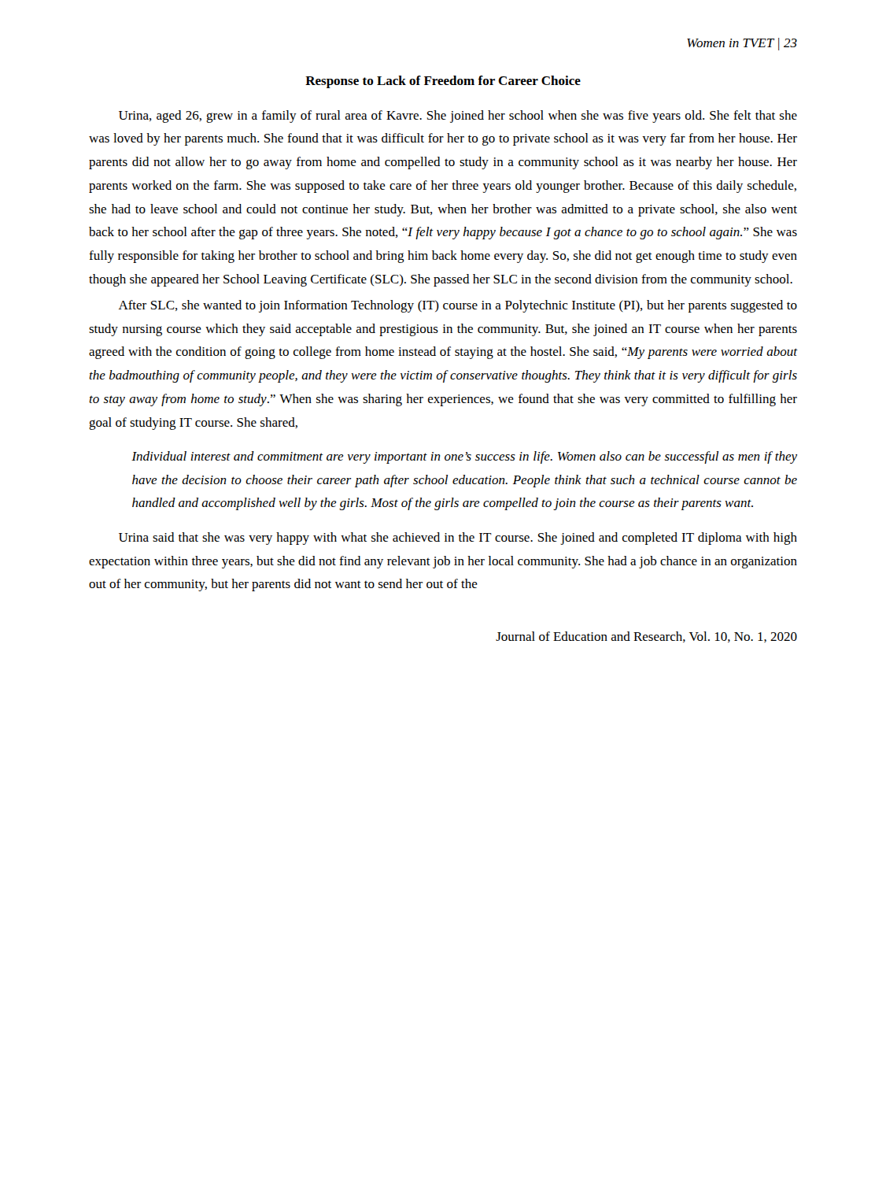Women in TVET | 23
Response to Lack of Freedom for Career Choice
Urina, aged 26, grew in a family of rural area of Kavre. She joined her school when she was five years old. She felt that she was loved by her parents much. She found that it was difficult for her to go to private school as it was very far from her house. Her parents did not allow her to go away from home and compelled to study in a community school as it was nearby her house. Her parents worked on the farm. She was supposed to take care of her three years old younger brother. Because of this daily schedule, she had to leave school and could not continue her study. But, when her brother was admitted to a private school, she also went back to her school after the gap of three years. She noted, “I felt very happy because I got a chance to go to school again.” She was fully responsible for taking her brother to school and bring him back home every day. So, she did not get enough time to study even though she appeared her School Leaving Certificate (SLC). She passed her SLC in the second division from the community school.
After SLC, she wanted to join Information Technology (IT) course in a Polytechnic Institute (PI), but her parents suggested to study nursing course which they said acceptable and prestigious in the community. But, she joined an IT course when her parents agreed with the condition of going to college from home instead of staying at the hostel. She said, “My parents were worried about the badmouthing of community people, and they were the victim of conservative thoughts. They think that it is very difficult for girls to stay away from home to study.” When she was sharing her experiences, we found that she was very committed to fulfilling her goal of studying IT course. She shared,
Individual interest and commitment are very important in one’s success in life. Women also can be successful as men if they have the decision to choose their career path after school education. People think that such a technical course cannot be handled and accomplished well by the girls. Most of the girls are compelled to join the course as their parents want.
Urina said that she was very happy with what she achieved in the IT course. She joined and completed IT diploma with high expectation within three years, but she did not find any relevant job in her local community. She had a job chance in an organization out of her community, but her parents did not want to send her out of the
Journal of Education and Research, Vol. 10, No. 1, 2020